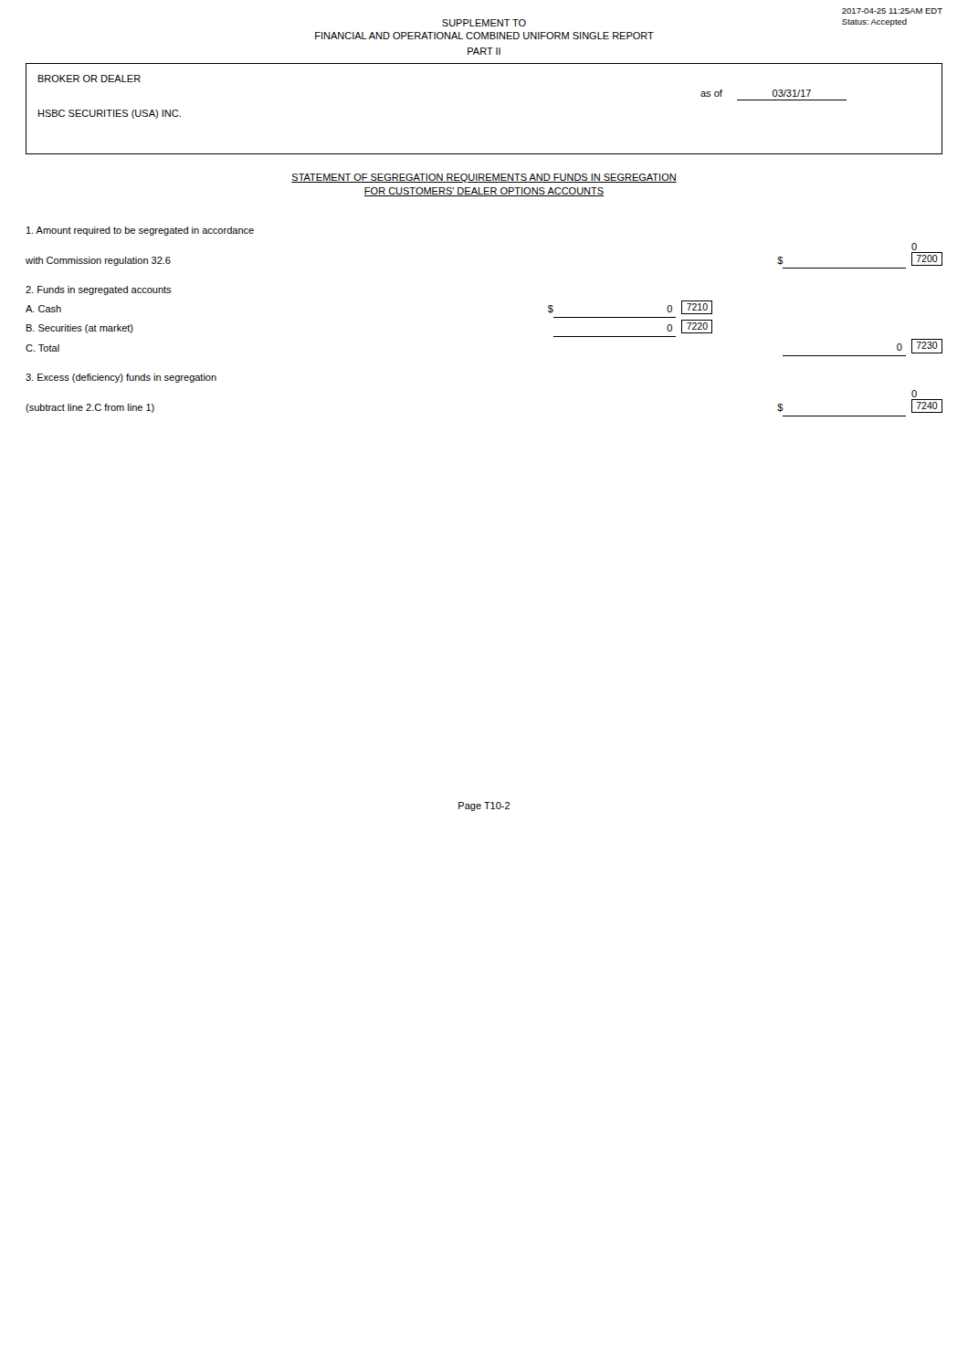2017-04-25 11:25AM EDT
Status: Accepted
SUPPLEMENT TO
FINANCIAL AND OPERATIONAL COMBINED UNIFORM SINGLE REPORT
PART II
BROKER OR DEALER
HSBC SECURITIES (USA) INC.
as of 03/31/17
STATEMENT OF SEGREGATION REQUIREMENTS AND FUNDS IN SEGREGATION
FOR CUSTOMERS' DEALER OPTIONS ACCOUNTS
| 1. Amount required to be segregated in accordance | | | | | | |
| with Commission regulation 32.6 | | | | $ | | 0 7200 |
| 2. Funds in segregated accounts | | | | | | |
| A. Cash | $ | 0 | 7210 | | | |
| B. Securities (at market) | | 0 | 7220 | | | |
| C. Total | | | | | 0 | 7230 |
| 3. Excess (deficiency) funds in segregation | | | | | | |
| (subtract line 2.C from line 1) | | | | $ | | 0 7240 |
Page T10-2